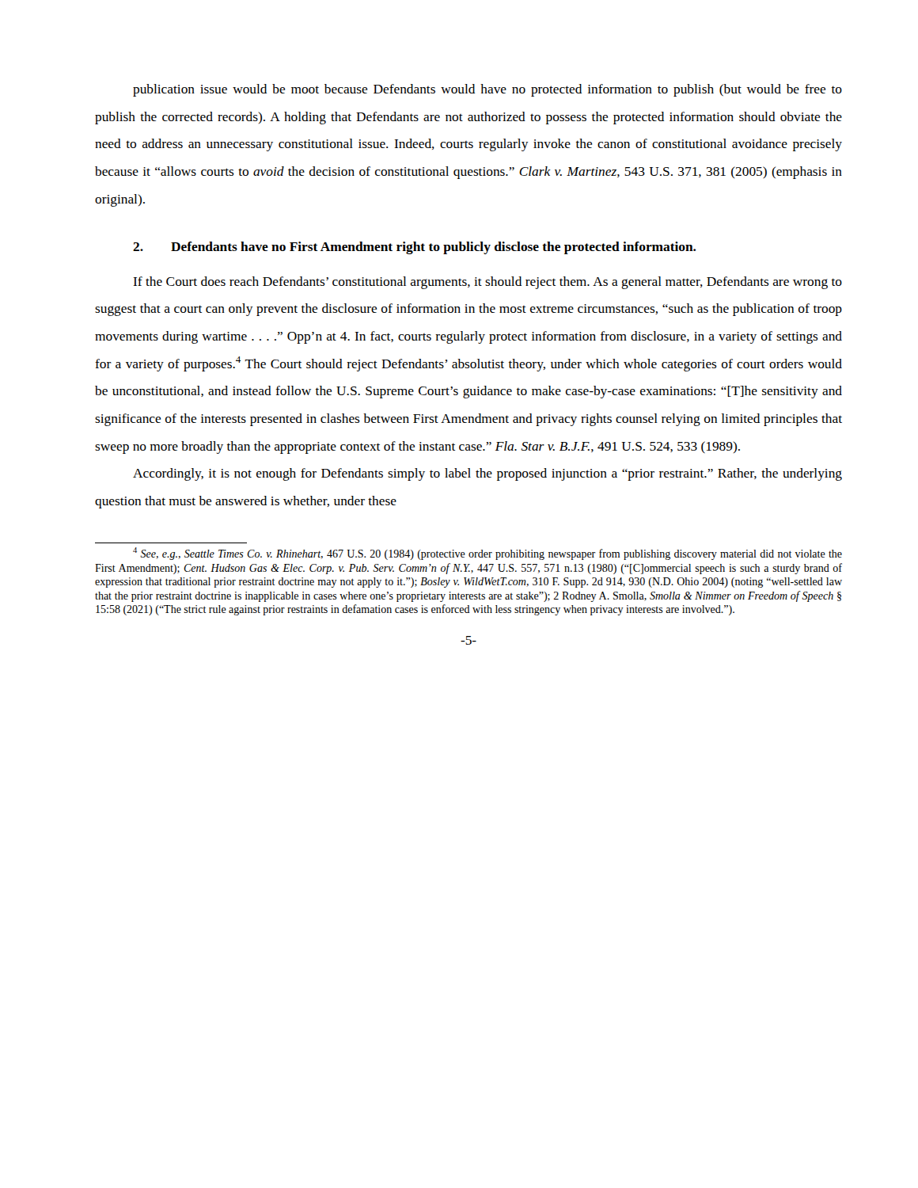publication issue would be moot because Defendants would have no protected information to publish (but would be free to publish the corrected records). A holding that Defendants are not authorized to possess the protected information should obviate the need to address an unnecessary constitutional issue. Indeed, courts regularly invoke the canon of constitutional avoidance precisely because it “allows courts to avoid the decision of constitutional questions.” Clark v. Martinez, 543 U.S. 371, 381 (2005) (emphasis in original).
2.
Defendants have no First Amendment right to publicly disclose the protected information.
If the Court does reach Defendants’ constitutional arguments, it should reject them. As a general matter, Defendants are wrong to suggest that a court can only prevent the disclosure of information in the most extreme circumstances, “such as the publication of troop movements during wartime . . . .” Opp’n at 4. In fact, courts regularly protect information from disclosure, in a variety of settings and for a variety of purposes.4 The Court should reject Defendants’ absolutist theory, under which whole categories of court orders would be unconstitutional, and instead follow the U.S. Supreme Court’s guidance to make case-by-case examinations: “[T]he sensitivity and significance of the interests presented in clashes between First Amendment and privacy rights counsel relying on limited principles that sweep no more broadly than the appropriate context of the instant case.” Fla. Star v. B.J.F., 491 U.S. 524, 533 (1989).
Accordingly, it is not enough for Defendants simply to label the proposed injunction a “prior restraint.” Rather, the underlying question that must be answered is whether, under these
4 See, e.g., Seattle Times Co. v. Rhinehart, 467 U.S. 20 (1984) (protective order prohibiting newspaper from publishing discovery material did not violate the First Amendment); Cent. Hudson Gas & Elec. Corp. v. Pub. Serv. Comm’n of N.Y., 447 U.S. 557, 571 n.13 (1980) (“[C]ommercial speech is such a sturdy brand of expression that traditional prior restraint doctrine may not apply to it.”); Bosley v. WildWetT.com, 310 F. Supp. 2d 914, 930 (N.D. Ohio 2004) (noting “well-settled law that the prior restraint doctrine is inapplicable in cases where one’s proprietary interests are at stake”); 2 Rodney A. Smolla, Smolla & Nimmer on Freedom of Speech § 15:58 (2021) (“The strict rule against prior restraints in defamation cases is enforced with less stringency when privacy interests are involved.”).
-5-